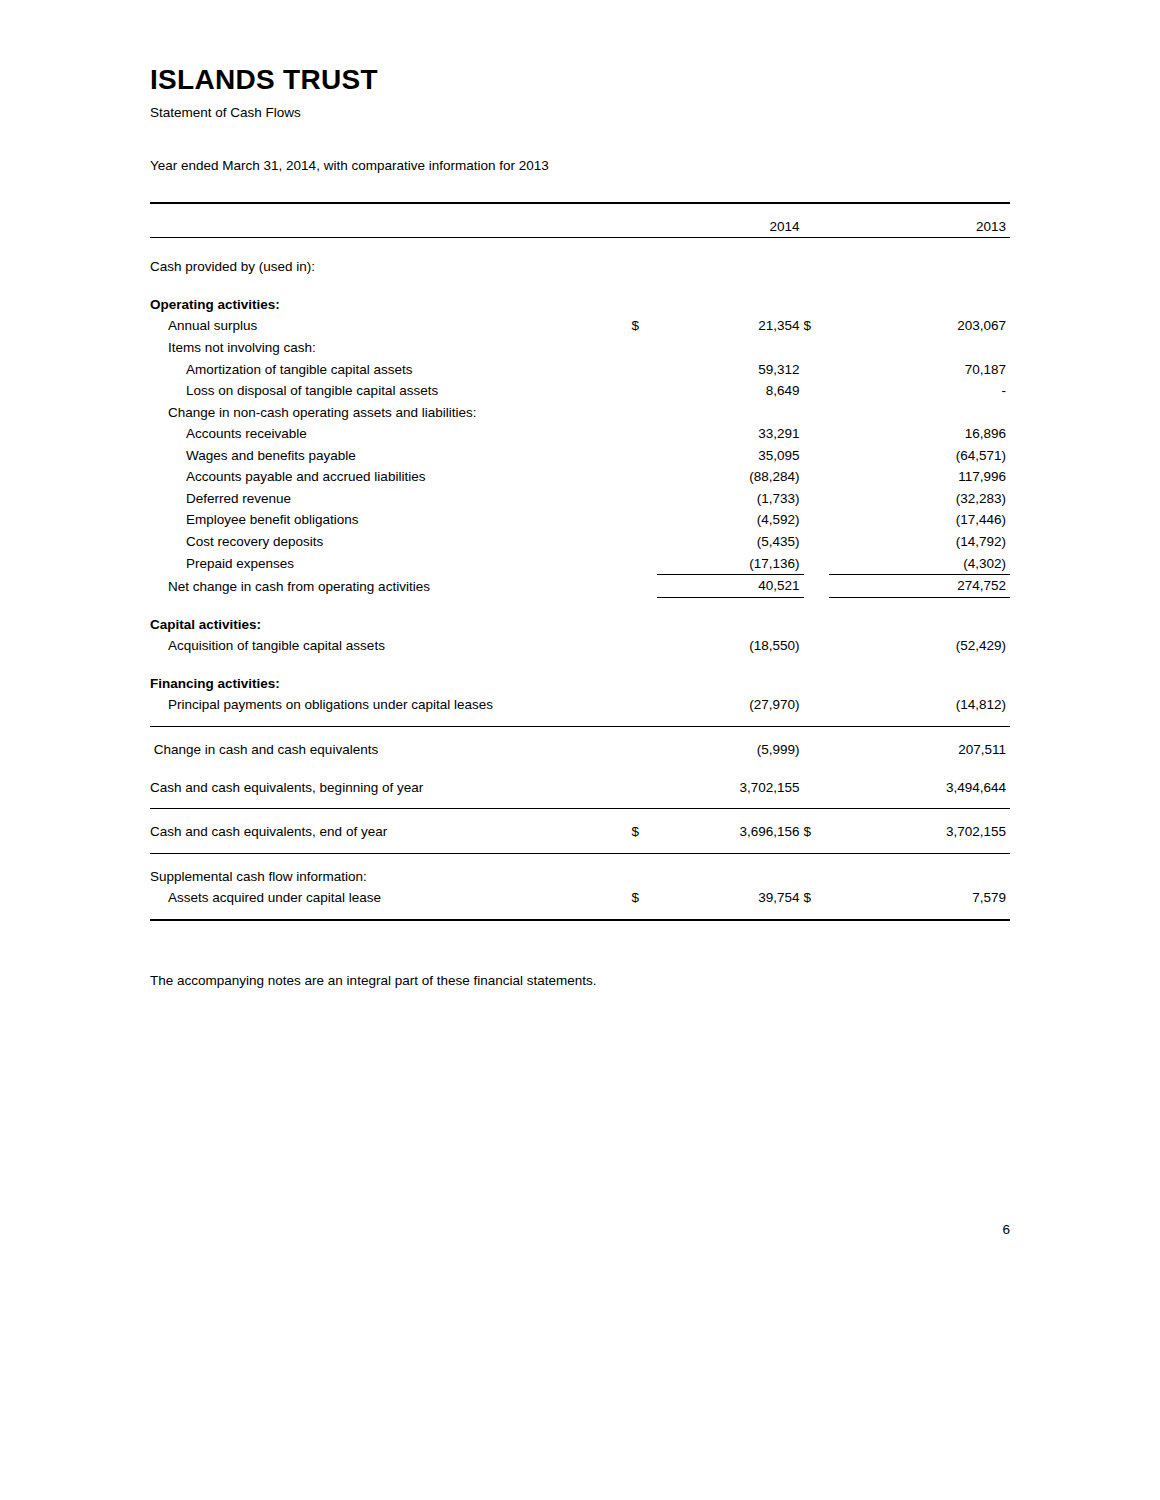ISLANDS TRUST
Statement of Cash Flows
Year ended March 31, 2014, with comparative information for 2013
| | | 2014 | | 2013 |
| Cash provided by (used in): | | | | |
| Operating activities: | | | | |
| Annual surplus | $ | 21,354 | $ | 203,067 |
| Items not involving cash: | | | | |
| Amortization of tangible capital assets | | 59,312 | | 70,187 |
| Loss on disposal of tangible capital assets | | 8,649 | | - |
| Change in non-cash operating assets and liabilities: | | | | |
| Accounts receivable | | 33,291 | | 16,896 |
| Wages and benefits payable | | 35,095 | | (64,571) |
| Accounts payable and accrued liabilities | | (88,284) | | 117,996 |
| Deferred revenue | | (1,733) | | (32,283) |
| Employee benefit obligations | | (4,592) | | (17,446) |
| Cost recovery deposits | | (5,435) | | (14,792) |
| Prepaid expenses | | (17,136) | | (4,302) |
| Net change in cash from operating activities | | 40,521 | | 274,752 |
| Capital activities: | | | | |
| Acquisition of tangible capital assets | | (18,550) | | (52,429) |
| Financing activities: | | | | |
| Principal payments on obligations under capital leases | | (27,970) | | (14,812) |
| Change in cash and cash equivalents | | (5,999) | | 207,511 |
| Cash and cash equivalents, beginning of year | | 3,702,155 | | 3,494,644 |
| Cash and cash equivalents, end of year | $ | 3,696,156 | $ | 3,702,155 |
| Supplemental cash flow information: | | | | |
| Assets acquired under capital lease | $ | 39,754 | $ | 7,579 |
The accompanying notes are an integral part of these financial statements.
6